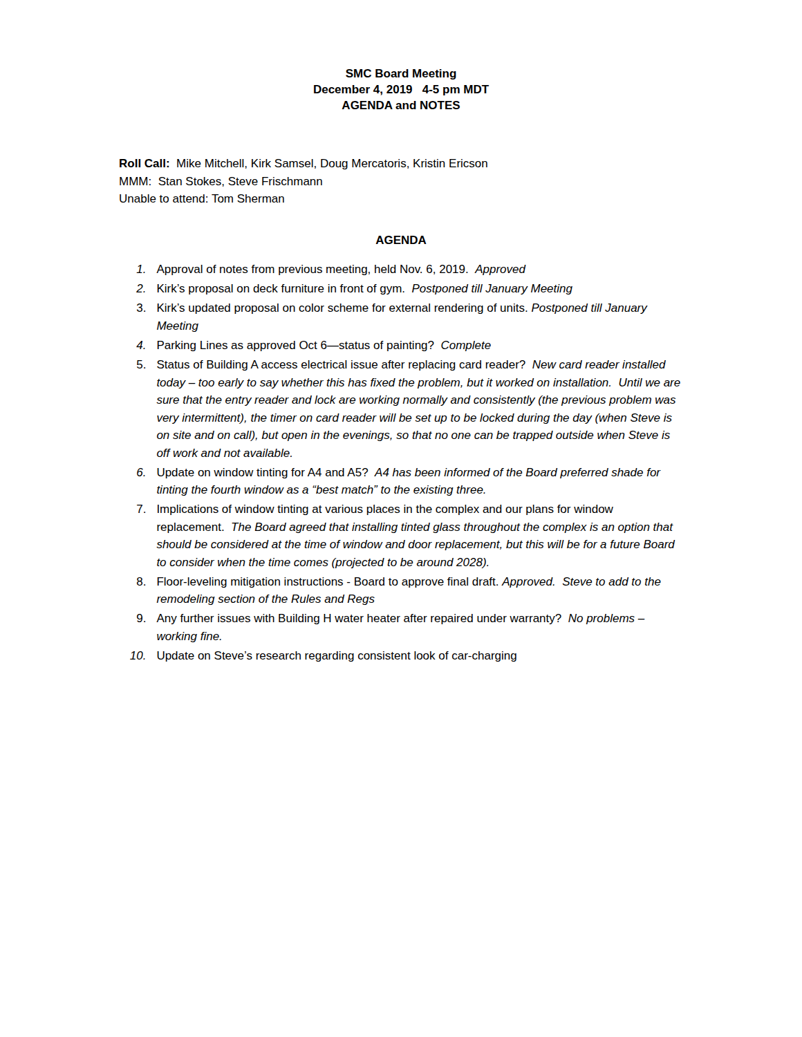SMC Board Meeting
December 4, 2019 4-5 pm MDT
AGENDA and NOTES
Roll Call: Mike Mitchell, Kirk Samsel, Doug Mercatoris, Kristin Ericson
MMM: Stan Stokes, Steve Frischmann
Unable to attend: Tom Sherman
AGENDA
Approval of notes from previous meeting, held Nov. 6, 2019. Approved
Kirk’s proposal on deck furniture in front of gym. Postponed till January Meeting
Kirk’s updated proposal on color scheme for external rendering of units. Postponed till January Meeting
Parking Lines as approved Oct 6—status of painting? Complete
Status of Building A access electrical issue after replacing card reader? New card reader installed today – too early to say whether this has fixed the problem, but it worked on installation. Until we are sure that the entry reader and lock are working normally and consistently (the previous problem was very intermittent), the timer on card reader will be set up to be locked during the day (when Steve is on site and on call), but open in the evenings, so that no one can be trapped outside when Steve is off work and not available.
Update on window tinting for A4 and A5? A4 has been informed of the Board preferred shade for tinting the fourth window as a “best match” to the existing three.
Implications of window tinting at various places in the complex and our plans for window replacement. The Board agreed that installing tinted glass throughout the complex is an option that should be considered at the time of window and door replacement, but this will be for a future Board to consider when the time comes (projected to be around 2028).
Floor-leveling mitigation instructions - Board to approve final draft. Approved. Steve to add to the remodeling section of the Rules and Regs
Any further issues with Building H water heater after repaired under warranty? No problems – working fine.
Update on Steve’s research regarding consistent look of car-charging